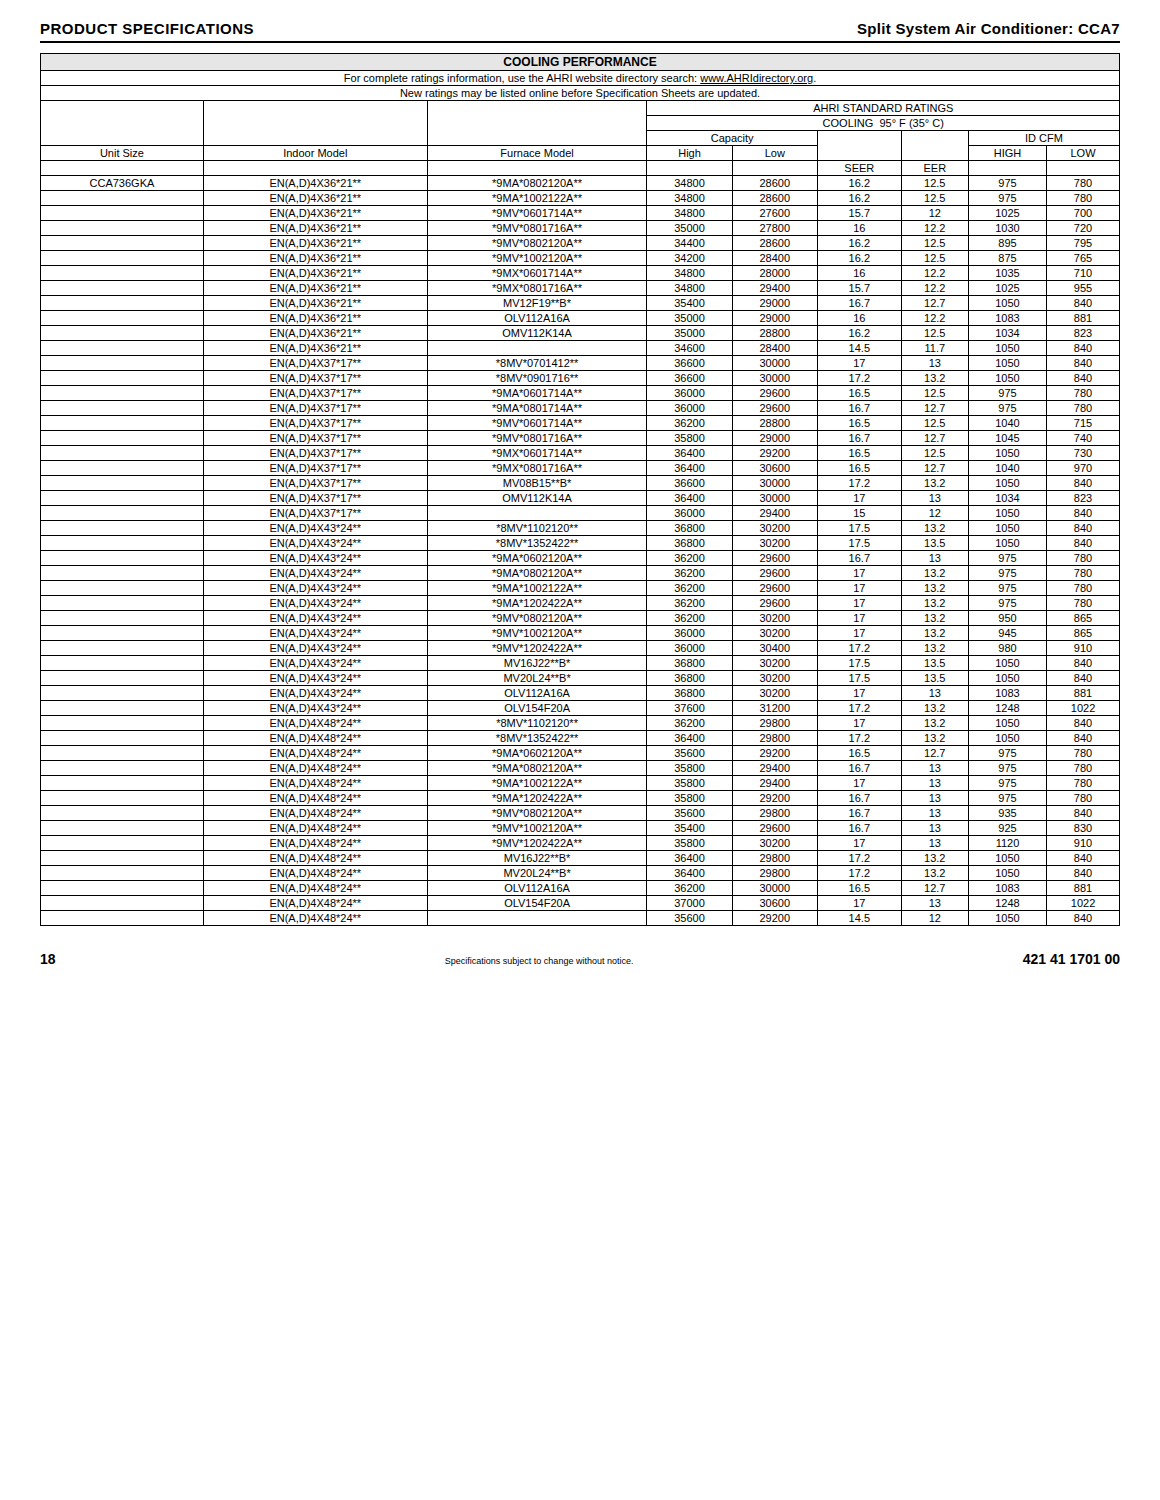PRODUCT SPECIFICATIONS
Split System Air Conditioner: CCA7
| COOLING PERFORMANCE |
| For complete ratings information, use the AHRI website directory search: www.AHRIdirectory.org . |
| New ratings may be listed online before Specification Sheets are updated. |
| | | | AHRI STANDARD RATINGS |
| COOLING 95° F (35° C) |
| | | | Capacity | | | ID CFM |
| Unit Size | Indoor Model | Furnace Model | High | Low | HIGH | LOW |
| | | | | | SEER | EER | | |
| CCA736GKA | EN(A,D)4X36*21** | *9MA*0802120A** | 34800 | 28600 | 16.2 | 12.5 | 975 | 780 |
| | EN(A,D)4X36*21** | *9MA*1002122A** | 34800 | 28600 | 16.2 | 12.5 | 975 | 780 |
| | EN(A,D)4X36*21** | *9MV*0601714A** | 34800 | 27600 | 15.7 | 12 | 1025 | 700 |
| | EN(A,D)4X36*21** | *9MV*0801716A** | 35000 | 27800 | 16 | 12.2 | 1030 | 720 |
| | EN(A,D)4X36*21** | *9MV*0802120A** | 34400 | 28600 | 16.2 | 12.5 | 895 | 795 |
| | EN(A,D)4X36*21** | *9MV*1002120A** | 34200 | 28400 | 16.2 | 12.5 | 875 | 765 |
| | EN(A,D)4X36*21** | *9MX*0601714A** | 34800 | 28000 | 16 | 12.2 | 1035 | 710 |
| | EN(A,D)4X36*21** | *9MX*0801716A** | 34800 | 29400 | 15.7 | 12.2 | 1025 | 955 |
| | EN(A,D)4X36*21** | MV12F19**B* | 35400 | 29000 | 16.7 | 12.7 | 1050 | 840 |
| | EN(A,D)4X36*21** | OLV112A16A | 35000 | 29000 | 16 | 12.2 | 1083 | 881 |
| | EN(A,D)4X36*21** | OMV112K14A | 35000 | 28800 | 16.2 | 12.5 | 1034 | 823 |
| | EN(A,D)4X36*21** | | 34600 | 28400 | 14.5 | 11.7 | 1050 | 840 |
| | EN(A,D)4X37*17** | *8MV*0701412** | 36600 | 30000 | 17 | 13 | 1050 | 840 |
| | EN(A,D)4X37*17** | *8MV*0901716** | 36600 | 30000 | 17.2 | 13.2 | 1050 | 840 |
| | EN(A,D)4X37*17** | *9MA*0601714A** | 36000 | 29600 | 16.5 | 12.5 | 975 | 780 |
| | EN(A,D)4X37*17** | *9MA*0801714A** | 36000 | 29600 | 16.7 | 12.7 | 975 | 780 |
| | EN(A,D)4X37*17** | *9MV*0601714A** | 36200 | 28800 | 16.5 | 12.5 | 1040 | 715 |
| | EN(A,D)4X37*17** | *9MV*0801716A** | 35800 | 29000 | 16.7 | 12.7 | 1045 | 740 |
| | EN(A,D)4X37*17** | *9MX*0601714A** | 36400 | 29200 | 16.5 | 12.5 | 1050 | 730 |
| | EN(A,D)4X37*17** | *9MX*0801716A** | 36400 | 30600 | 16.5 | 12.7 | 1040 | 970 |
| | EN(A,D)4X37*17** | MV08B15**B* | 36600 | 30000 | 17.2 | 13.2 | 1050 | 840 |
| | EN(A,D)4X37*17** | OMV112K14A | 36400 | 30000 | 17 | 13 | 1034 | 823 |
| | EN(A,D)4X37*17** | | 36000 | 29400 | 15 | 12 | 1050 | 840 |
| | EN(A,D)4X43*24** | *8MV*1102120** | 36800 | 30200 | 17.5 | 13.2 | 1050 | 840 |
| | EN(A,D)4X43*24** | *8MV*1352422** | 36800 | 30200 | 17.5 | 13.5 | 1050 | 840 |
| | EN(A,D)4X43*24** | *9MA*0602120A** | 36200 | 29600 | 16.7 | 13 | 975 | 780 |
| | EN(A,D)4X43*24** | *9MA*0802120A** | 36200 | 29600 | 17 | 13.2 | 975 | 780 |
| | EN(A,D)4X43*24** | *9MA*1002122A** | 36200 | 29600 | 17 | 13.2 | 975 | 780 |
| | EN(A,D)4X43*24** | *9MA*1202422A** | 36200 | 29600 | 17 | 13.2 | 975 | 780 |
| | EN(A,D)4X43*24** | *9MV*0802120A** | 36200 | 30200 | 17 | 13.2 | 950 | 865 |
| | EN(A,D)4X43*24** | *9MV*1002120A** | 36000 | 30200 | 17 | 13.2 | 945 | 865 |
| | EN(A,D)4X43*24** | *9MV*1202422A** | 36000 | 30400 | 17.2 | 13.2 | 980 | 910 |
| | EN(A,D)4X43*24** | MV16J22**B* | 36800 | 30200 | 17.5 | 13.5 | 1050 | 840 |
| | EN(A,D)4X43*24** | MV20L24**B* | 36800 | 30200 | 17.5 | 13.5 | 1050 | 840 |
| | EN(A,D)4X43*24** | OLV112A16A | 36800 | 30200 | 17 | 13 | 1083 | 881 |
| | EN(A,D)4X43*24** | OLV154F20A | 37600 | 31200 | 17.2 | 13.2 | 1248 | 1022 |
| | EN(A,D)4X48*24** | *8MV*1102120** | 36200 | 29800 | 17 | 13.2 | 1050 | 840 |
| | EN(A,D)4X48*24** | *8MV*1352422** | 36400 | 29800 | 17.2 | 13.2 | 1050 | 840 |
| | EN(A,D)4X48*24** | *9MA*0602120A** | 35600 | 29200 | 16.5 | 12.7 | 975 | 780 |
| | EN(A,D)4X48*24** | *9MA*0802120A** | 35800 | 29400 | 16.7 | 13 | 975 | 780 |
| | EN(A,D)4X48*24** | *9MA*1002122A** | 35800 | 29400 | 17 | 13 | 975 | 780 |
| | EN(A,D)4X48*24** | *9MA*1202422A** | 35800 | 29200 | 16.7 | 13 | 975 | 780 |
| | EN(A,D)4X48*24** | *9MV*0802120A** | 35600 | 29800 | 16.7 | 13 | 935 | 840 |
| | EN(A,D)4X48*24** | *9MV*1002120A** | 35400 | 29600 | 16.7 | 13 | 925 | 830 |
| | EN(A,D)4X48*24** | *9MV*1202422A** | 35800 | 30200 | 17 | 13 | 1120 | 910 |
| | EN(A,D)4X48*24** | MV16J22**B* | 36400 | 29800 | 17.2 | 13.2 | 1050 | 840 |
| | EN(A,D)4X48*24** | MV20L24**B* | 36400 | 29800 | 17.2 | 13.2 | 1050 | 840 |
| | EN(A,D)4X48*24** | OLV112A16A | 36200 | 30000 | 16.5 | 12.7 | 1083 | 881 |
| | EN(A,D)4X48*24** | OLV154F20A | 37000 | 30600 | 17 | 13 | 1248 | 1022 |
| | EN(A,D)4X48*24** | | 35600 | 29200 | 14.5 | 12 | 1050 | 840 |
18
Specifications subject to change without notice.
421 41 1701 00